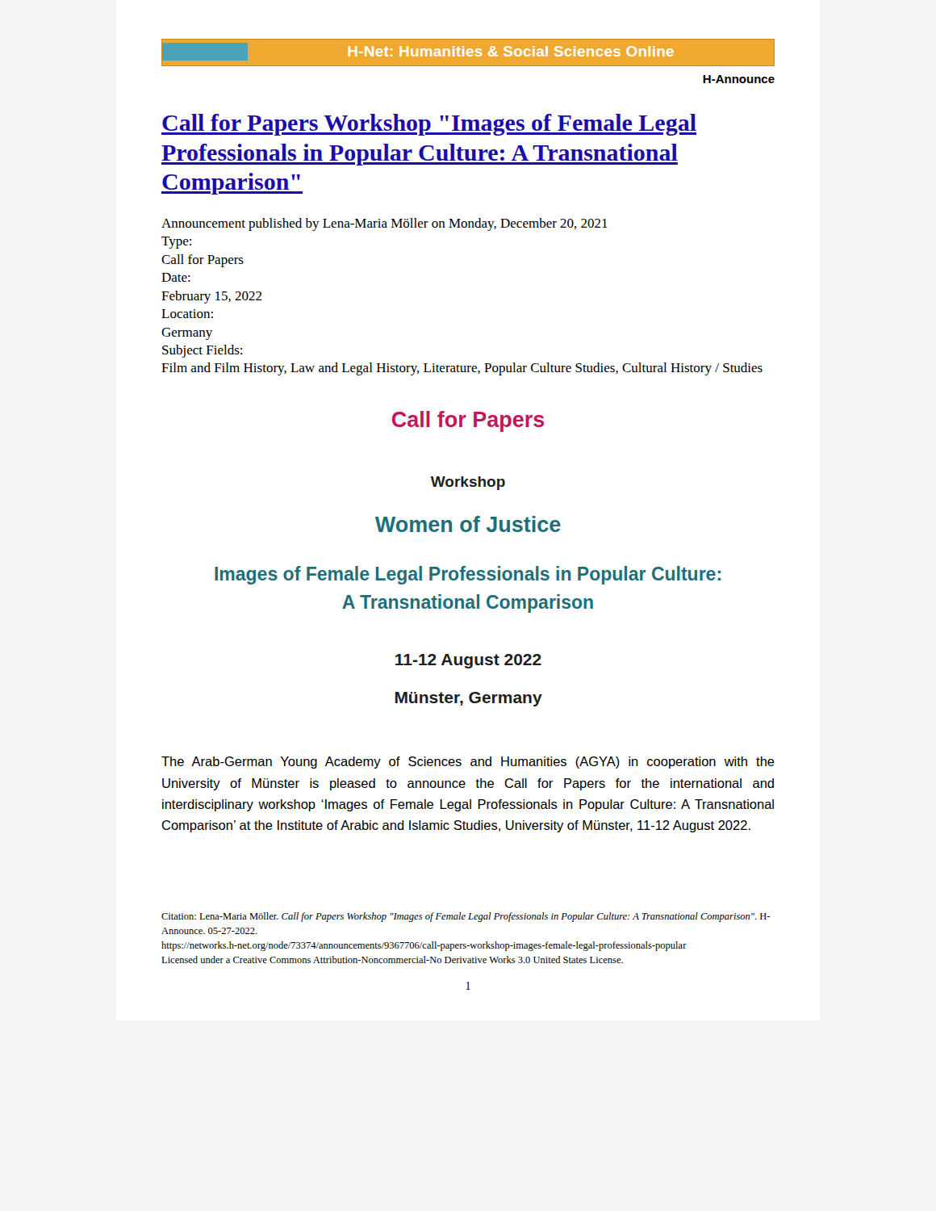H-Net: Humanities & Social Sciences Online
H-Announce
Call for Papers Workshop "Images of Female Legal Professionals in Popular Culture: A Transnational Comparison"
Announcement published by Lena-Maria Möller on Monday, December 20, 2021 Type: Call for Papers Date: February 15, 2022 Location: Germany Subject Fields: Film and Film History, Law and Legal History, Literature, Popular Culture Studies, Cultural History / Studies
Call for Papers
Workshop
Women of Justice
Images of Female Legal Professionals in Popular Culture:
A Transnational Comparison
11-12 August 2022
Münster, Germany
The Arab-German Young Academy of Sciences and Humanities (AGYA) in cooperation with the University of Münster is pleased to announce the Call for Papers for the international and interdisciplinary workshop ‘Images of Female Legal Professionals in Popular Culture: A Transnational Comparison’ at the Institute of Arabic and Islamic Studies, University of Münster, 11-12 August 2022.
Citation: Lena-Maria Möller. Call for Papers Workshop "Images of Female Legal Professionals in Popular Culture: A Transnational Comparison". H-Announce. 05-27-2022.
https://networks.h-net.org/node/73374/announcements/9367706/call-papers-workshop-images-female-legal-professionals-popular
Licensed under a Creative Commons Attribution-Noncommercial-No Derivative Works 3.0 United States License.
1